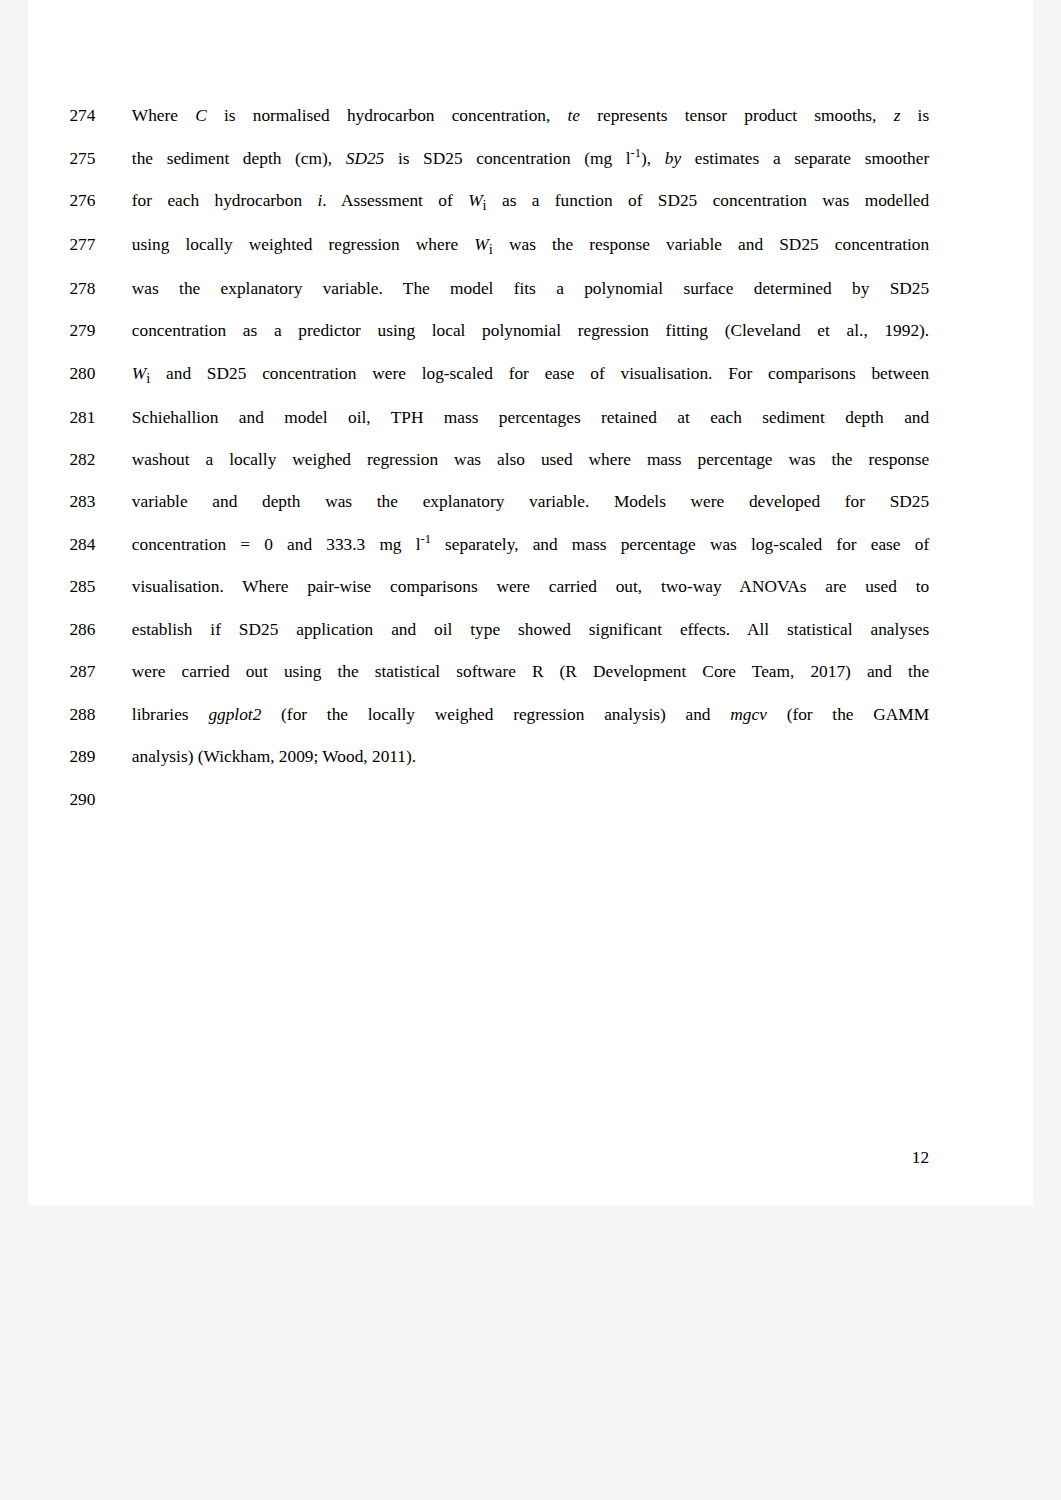274 Where C is normalised hydrocarbon concentration, te represents tensor product smooths, z is 275the sediment depth (cm), SD25 is SD25 concentration (mg l-1), by estimates a separate smoother 276for each hydrocarbon i. Assessment of Wi as a function of SD25 concentration was modelled 277using locally weighted regression where Wi was the response variable and SD25 concentration 278was the explanatory variable. The model fits a polynomial surface determined by SD25 279concentration as a predictor using local polynomial regression fitting (Cleveland et al., 1992). 280 Wi and SD25 concentration were log-scaled for ease of visualisation. For comparisons between 281 Schiehallion and model oil, TPH mass percentages retained at each sediment depth and 282washout a locally weighed regression was also used where mass percentage was the response 283variable and depth was the explanatory variable. Models were developed for SD25 284concentration = 0 and 333.3 mg l-1 separately, and mass percentage was log-scaled for ease of 285visualisation. Where pair-wise comparisons were carried out, two-way ANOVAs are used to 286establish if SD25 application and oil type showed significant effects. All statistical analyses 287were carried out using the statistical software R (R Development Core Team, 2017) and the 288libraries ggplot2 (for the locally weighed regression analysis) and mgcv (for the GAMM 289analysis) (Wickham, 2009; Wood, 2011). 290
12